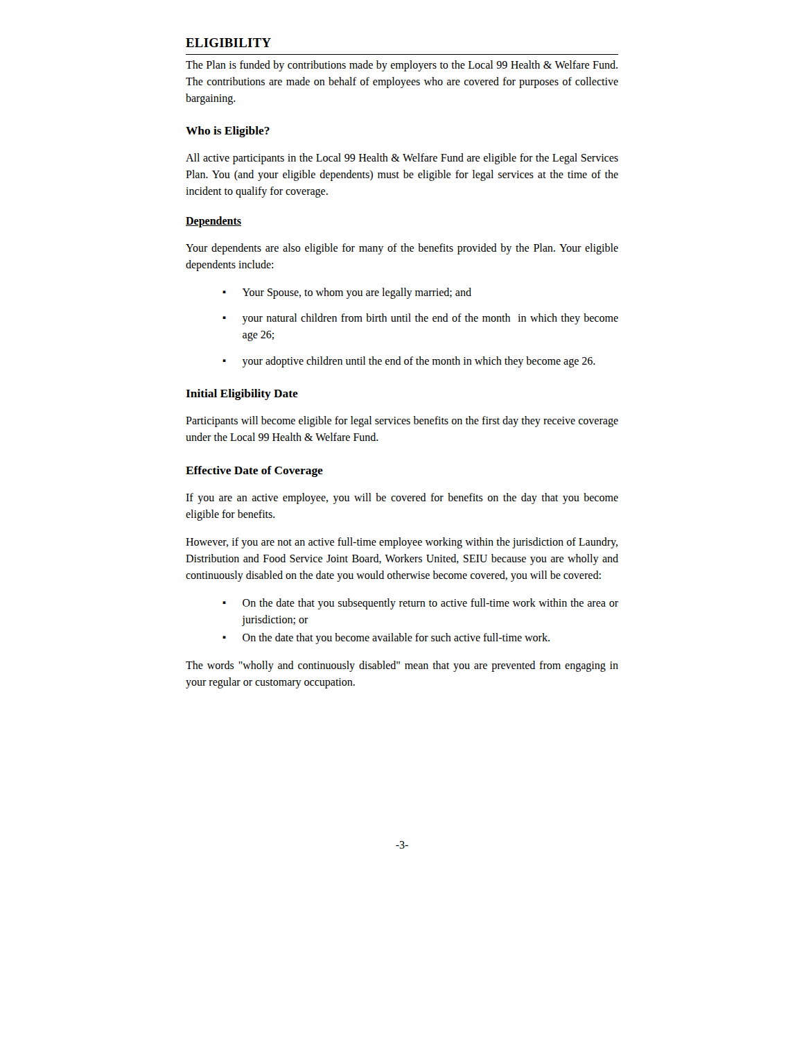ELIGIBILITY
The Plan is funded by contributions made by employers to the Local 99 Health & Welfare Fund. The contributions are made on behalf of employees who are covered for purposes of collective bargaining.
Who is Eligible?
All active participants in the Local 99 Health & Welfare Fund are eligible for the Legal Services Plan. You (and your eligible dependents) must be eligible for legal services at the time of the incident to qualify for coverage.
Dependents
Your dependents are also eligible for many of the benefits provided by the Plan. Your eligible dependents include:
Your Spouse, to whom you are legally married; and
your natural children from birth until the end of the month in which they become age 26;
your adoptive children until the end of the month in which they become age 26.
Initial Eligibility Date
Participants will become eligible for legal services benefits on the first day they receive coverage under the Local 99 Health & Welfare Fund.
Effective Date of Coverage
If you are an active employee, you will be covered for benefits on the day that you become eligible for benefits.
However, if you are not an active full-time employee working within the jurisdiction of Laundry, Distribution and Food Service Joint Board, Workers United, SEIU because you are wholly and continuously disabled on the date you would otherwise become covered, you will be covered:
On the date that you subsequently return to active full-time work within the area or jurisdiction; or
On the date that you become available for such active full-time work.
The words "wholly and continuously disabled" mean that you are prevented from engaging in your regular or customary occupation.
-3-